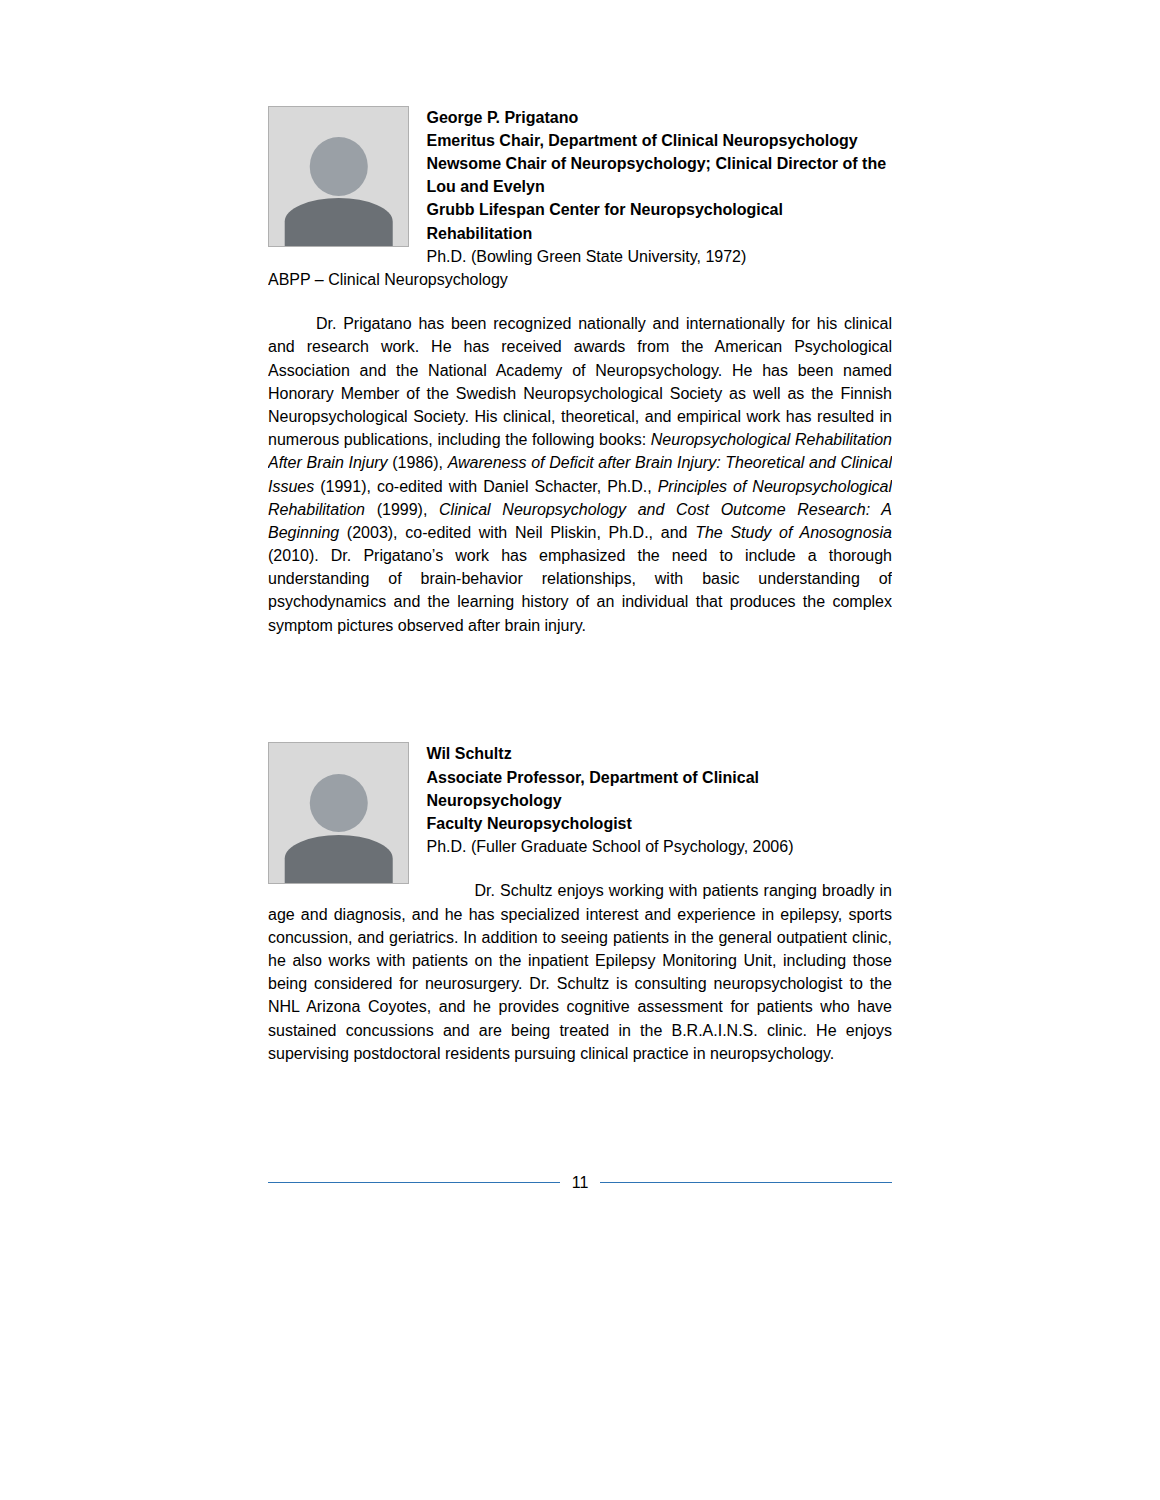George P. Prigatano Emeritus Chair, Department of Clinical Neuropsychology Newsome Chair of Neuropsychology; Clinical Director of the Lou and Evelyn Grubb Lifespan Center for Neuropsychological Rehabilitation
Ph.D. (Bowling Green State University, 1972)
ABPP – Clinical Neuropsychology
Dr. Prigatano has been recognized nationally and internationally for his clinical and research work. He has received awards from the American Psychological Association and the National Academy of Neuropsychology. He has been named Honorary Member of the Swedish Neuropsychological Society as well as the Finnish Neuropsychological Society. His clinical, theoretical, and empirical work has resulted in numerous publications, including the following books: Neuropsychological Rehabilitation After Brain Injury (1986), Awareness of Deficit after Brain Injury: Theoretical and Clinical Issues (1991), co-edited with Daniel Schacter, Ph.D., Principles of Neuropsychological Rehabilitation (1999), Clinical Neuropsychology and Cost Outcome Research: A Beginning (2003), co-edited with Neil Pliskin, Ph.D., and The Study of Anosognosia (2010). Dr. Prigatano’s work has emphasized the need to include a thorough understanding of brain-behavior relationships, with basic understanding of psychodynamics and the learning history of an individual that produces the complex symptom pictures observed after brain injury.
Wil Schultz Associate Professor, Department of Clinical Neuropsychology Faculty Neuropsychologist
Ph.D. (Fuller Graduate School of Psychology, 2006)
Dr. Schultz enjoys working with patients ranging broadly in age and diagnosis, and he has specialized interest and experience in epilepsy, sports concussion, and geriatrics. In addition to seeing patients in the general outpatient clinic, he also works with patients on the inpatient Epilepsy Monitoring Unit, including those being considered for neurosurgery. Dr. Schultz is consulting neuropsychologist to the NHL Arizona Coyotes, and he provides cognitive assessment for patients who have sustained concussions and are being treated in the B.R.A.I.N.S. clinic. He enjoys supervising postdoctoral residents pursuing clinical practice in neuropsychology.
11